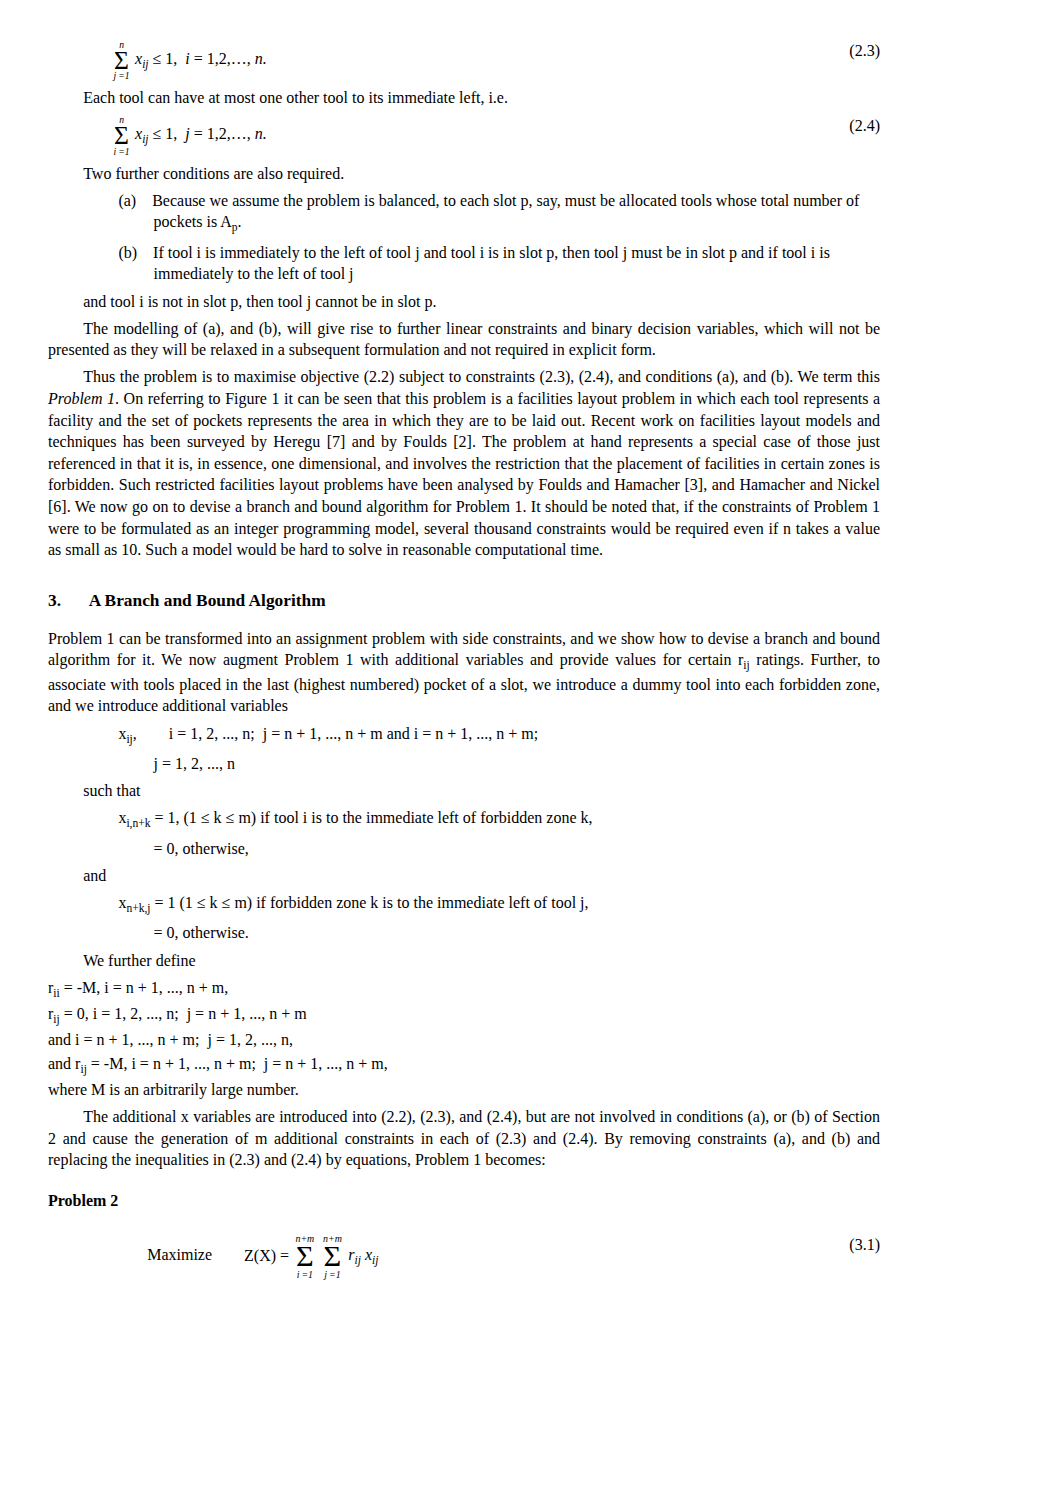nΣj =1 xij ≤ 1, i = 1,2,…, n.
(2.3)
Each tool can have at most one other tool to its immediate left, i.e.
nΣi =1 xij ≤ 1, j = 1,2,…, n.
(2.4)
Two further conditions are also required.
(a) Because we assume the problem is balanced, to each slot p, say, must be allocated tools whose total number of pockets is Ap.
(b) If tool i is immediately to the left of tool j and tool i is in slot p, then tool j must be in slot p and if tool i is immediately to the left of tool j
and tool i is not in slot p, then tool j cannot be in slot p.
The modelling of (a), and (b), will give rise to further linear constraints and binary decision variables, which will not be presented as they will be relaxed in a subsequent formulation and not required in explicit form.
Thus the problem is to maximise objective (2.2) subject to constraints (2.3), (2.4), and conditions (a), and (b). We term this Problem 1. On referring to Figure 1 it can be seen that this problem is a facilities layout problem in which each tool represents a facility and the set of pockets represents the area in which they are to be laid out. Recent work on facilities layout models and techniques has been surveyed by Heregu [7] and by Foulds [2]. The problem at hand represents a special case of those just referenced in that it is, in essence, one dimensional, and involves the restriction that the placement of facilities in certain zones is forbidden. Such restricted facilities layout problems have been analysed by Foulds and Hamacher [3], and Hamacher and Nickel [6]. We now go on to devise a branch and bound algorithm for Problem 1. It should be noted that, if the constraints of Problem 1 were to be formulated as an integer programming model, several thousand constraints would be required even if n takes a value as small as 10. Such a model would be hard to solve in reasonable computational time.
3. A Branch and Bound Algorithm
Problem 1 can be transformed into an assignment problem with side constraints, and we show how to devise a branch and bound algorithm for it. We now augment Problem 1 with additional variables and provide values for certain rij ratings. Further, to associate with tools placed in the last (highest numbered) pocket of a slot, we introduce a dummy tool into each forbidden zone, and we introduce additional variables
xij,  i = 1, 2, ..., n; j = n + 1, ..., n + m and i = n + 1, ..., n + m;
j = 1, 2, ..., n
such that
xi,n+k = 1, (1 ≤ k ≤ m) if tool i is to the immediate left of forbidden zone k,
= 0, otherwise,
and
xn+k,j = 1 (1 ≤ k ≤ m) if forbidden zone k is to the immediate left of tool j,
= 0, otherwise.
We further define
rii = -M, i = n + 1, ..., n + m,
rij = 0, i = 1, 2, ..., n; j = n + 1, ..., n + m
and i = n + 1, ..., n + m; j = 1, 2, ..., n,
and rij = -M, i = n + 1, ..., n + m; j = n + 1, ..., n + m,
where M is an arbitrarily large number.
The additional x variables are introduced into (2.2), (2.3), and (2.4), but are not involved in conditions (a), or (b) of Section 2 and cause the generation of m additional constraints in each of (2.3) and (2.4). By removing constraints (a), and (b) and replacing the inequalities in (2.3) and (2.4) by equations, Problem 1 becomes:
Problem 2
Maximize  Z(X) = n+m Σi =1 n+m Σj =1 rij xij
(3.1)